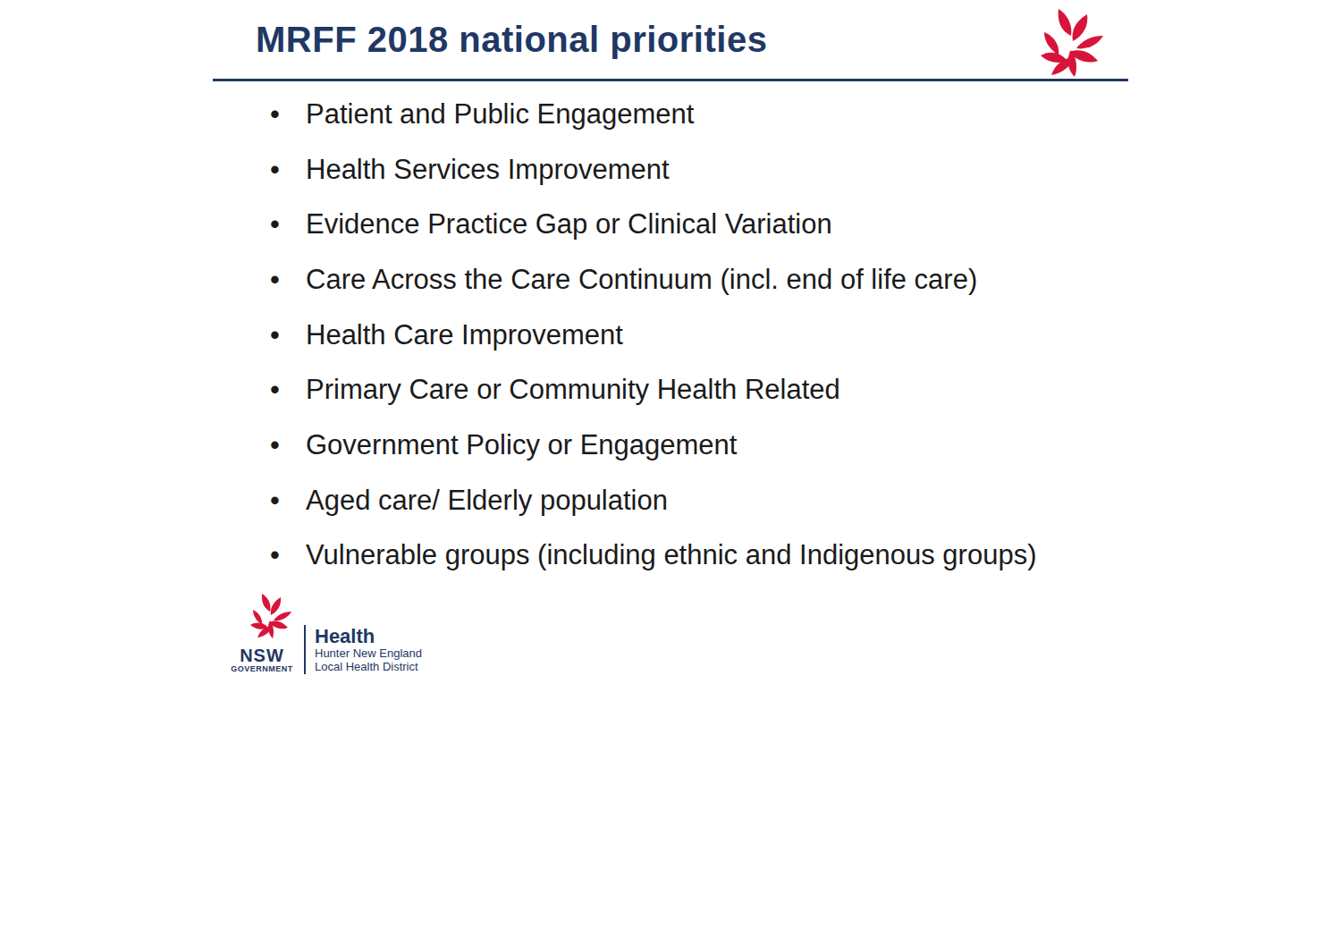MRFF 2018 national priorities
Patient and Public Engagement
Health Services Improvement
Evidence Practice Gap or Clinical Variation
Care Across the Care Continuum (incl. end of life care)
Health Care Improvement
Primary Care or Community Health Related
Government Policy or Engagement
Aged care/ Elderly population
Vulnerable groups (including ethnic and Indigenous groups)
NSWGOVERNMENT
Health Hunter New England Local Health District